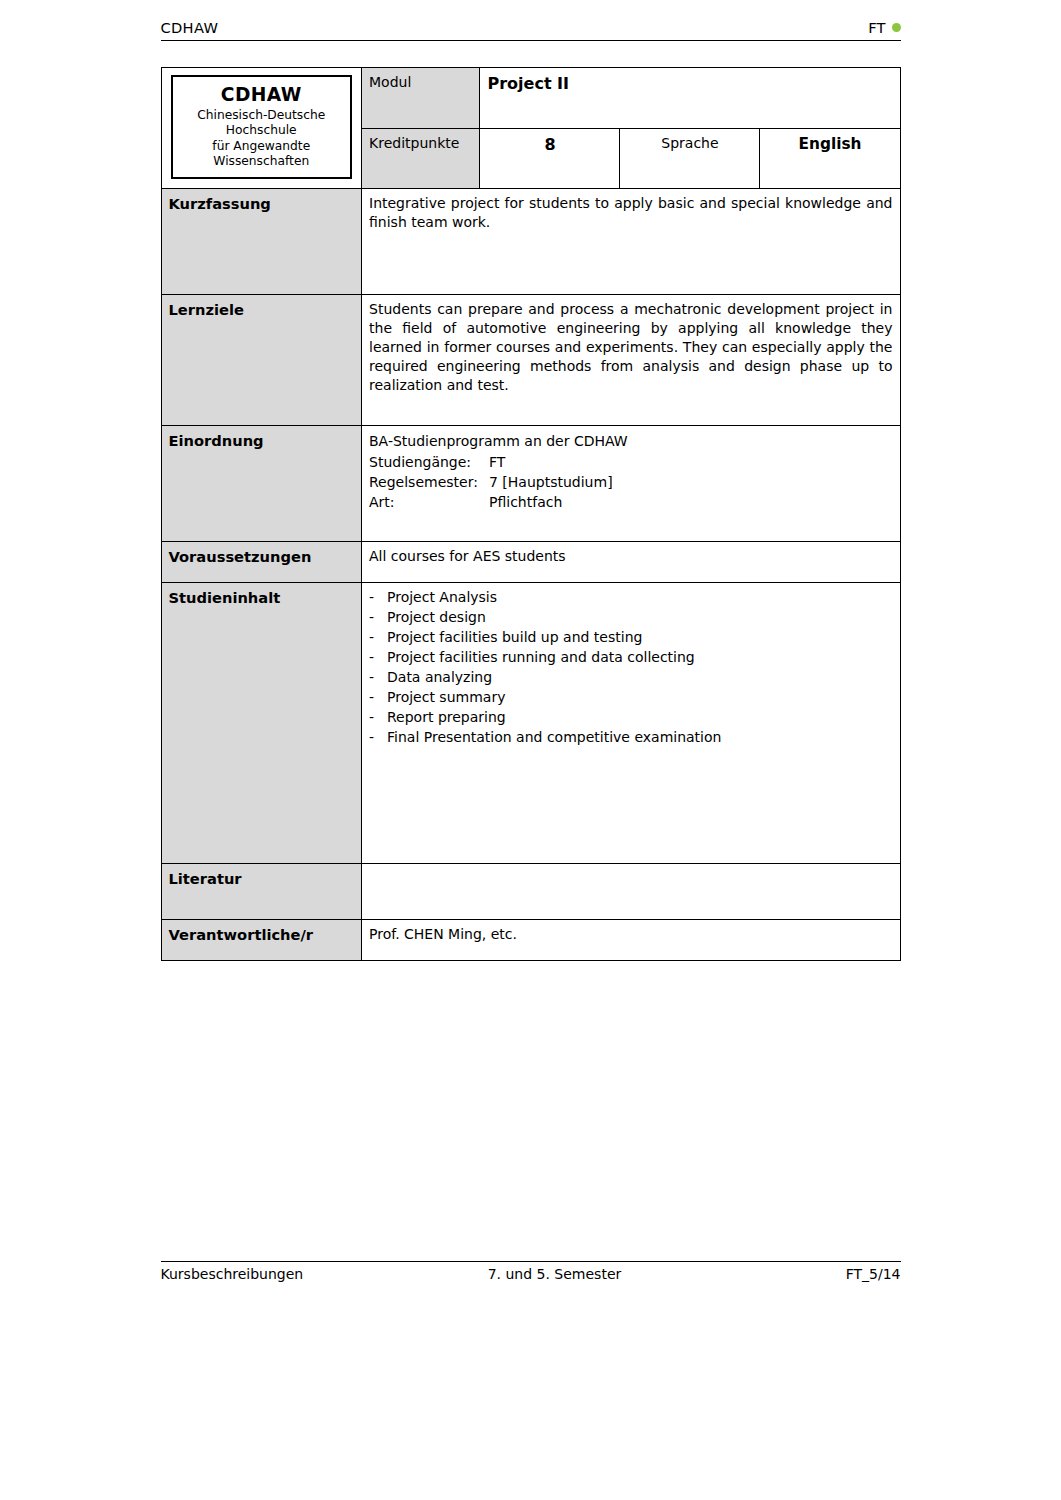CDHAW
FT
| CDHAW Chinesisch-Deutsche Hochschule für Angewandte Wissenschaften | Modul | Project II |
| Kreditpunkte | 8 | Sprache | English |
| Kurzfassung | Integrative project for students to apply basic and special knowledge and finish team work. |
| Lernziele | Students can prepare and process a mechatronic development project in the field of automotive engineering by applying all knowledge they learned in former courses and experiments. They can especially apply the required engineering methods from analysis and design phase up to realization and test. |
| Einordnung | BA-Studienprogramm an der CDHAW Studiengänge: FT Regelsemester: 7 [Hauptstudium] Art: Pflichtfach |
| Voraussetzungen | All courses for AES students |
| Studieninhalt | Project Analysis Project design Project facilities build up and testing Project facilities running and data collecting Data analyzing Project summary Report preparing Final Presentation and competitive examination |
| Literatur | |
| Verantwortliche/r | Prof. CHEN Ming, etc. |
Kursbeschreibungen
7. und 5. Semester
FT_5/14